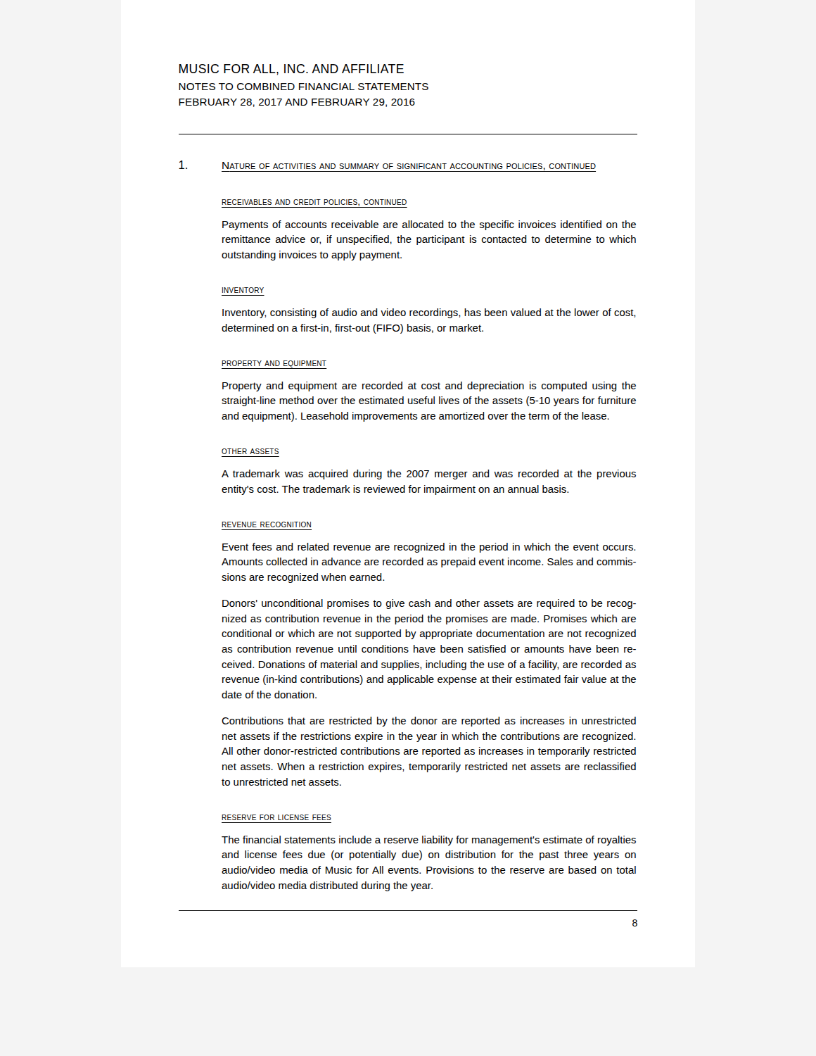MUSIC FOR ALL, INC. AND AFFILIATE
NOTES TO COMBINED FINANCIAL STATEMENTS
FEBRUARY 28, 2017 AND FEBRUARY 29, 2016
1. Nature of Activities and Summary of Significant Accounting Policies, Continued
Receivables and Credit Policies, Continued
Payments of accounts receivable are allocated to the specific invoices identified on the remittance advice or, if unspecified, the participant is contacted to determine to which outstanding invoices to apply payment.
Inventory
Inventory, consisting of audio and video recordings, has been valued at the lower of cost, determined on a first-in, first-out (FIFO) basis, or market.
Property and Equipment
Property and equipment are recorded at cost and depreciation is computed using the straight-line method over the estimated useful lives of the assets (5-10 years for furniture and equipment). Leasehold improvements are amortized over the term of the lease.
Other Assets
A trademark was acquired during the 2007 merger and was recorded at the previous entity's cost. The trademark is reviewed for impairment on an annual basis.
Revenue Recognition
Event fees and related revenue are recognized in the period in which the event occurs. Amounts collected in advance are recorded as prepaid event income. Sales and commissions are recognized when earned.
Donors' unconditional promises to give cash and other assets are required to be recognized as contribution revenue in the period the promises are made. Promises which are conditional or which are not supported by appropriate documentation are not recognized as contribution revenue until conditions have been satisfied or amounts have been received. Donations of material and supplies, including the use of a facility, are recorded as revenue (in-kind contributions) and applicable expense at their estimated fair value at the date of the donation.
Contributions that are restricted by the donor are reported as increases in unrestricted net assets if the restrictions expire in the year in which the contributions are recognized. All other donor-restricted contributions are reported as increases in temporarily restricted net assets. When a restriction expires, temporarily restricted net assets are reclassified to unrestricted net assets.
Reserve for License Fees
The financial statements include a reserve liability for management's estimate of royalties and license fees due (or potentially due) on distribution for the past three years on audio/video media of Music for All events. Provisions to the reserve are based on total audio/video media distributed during the year.
8